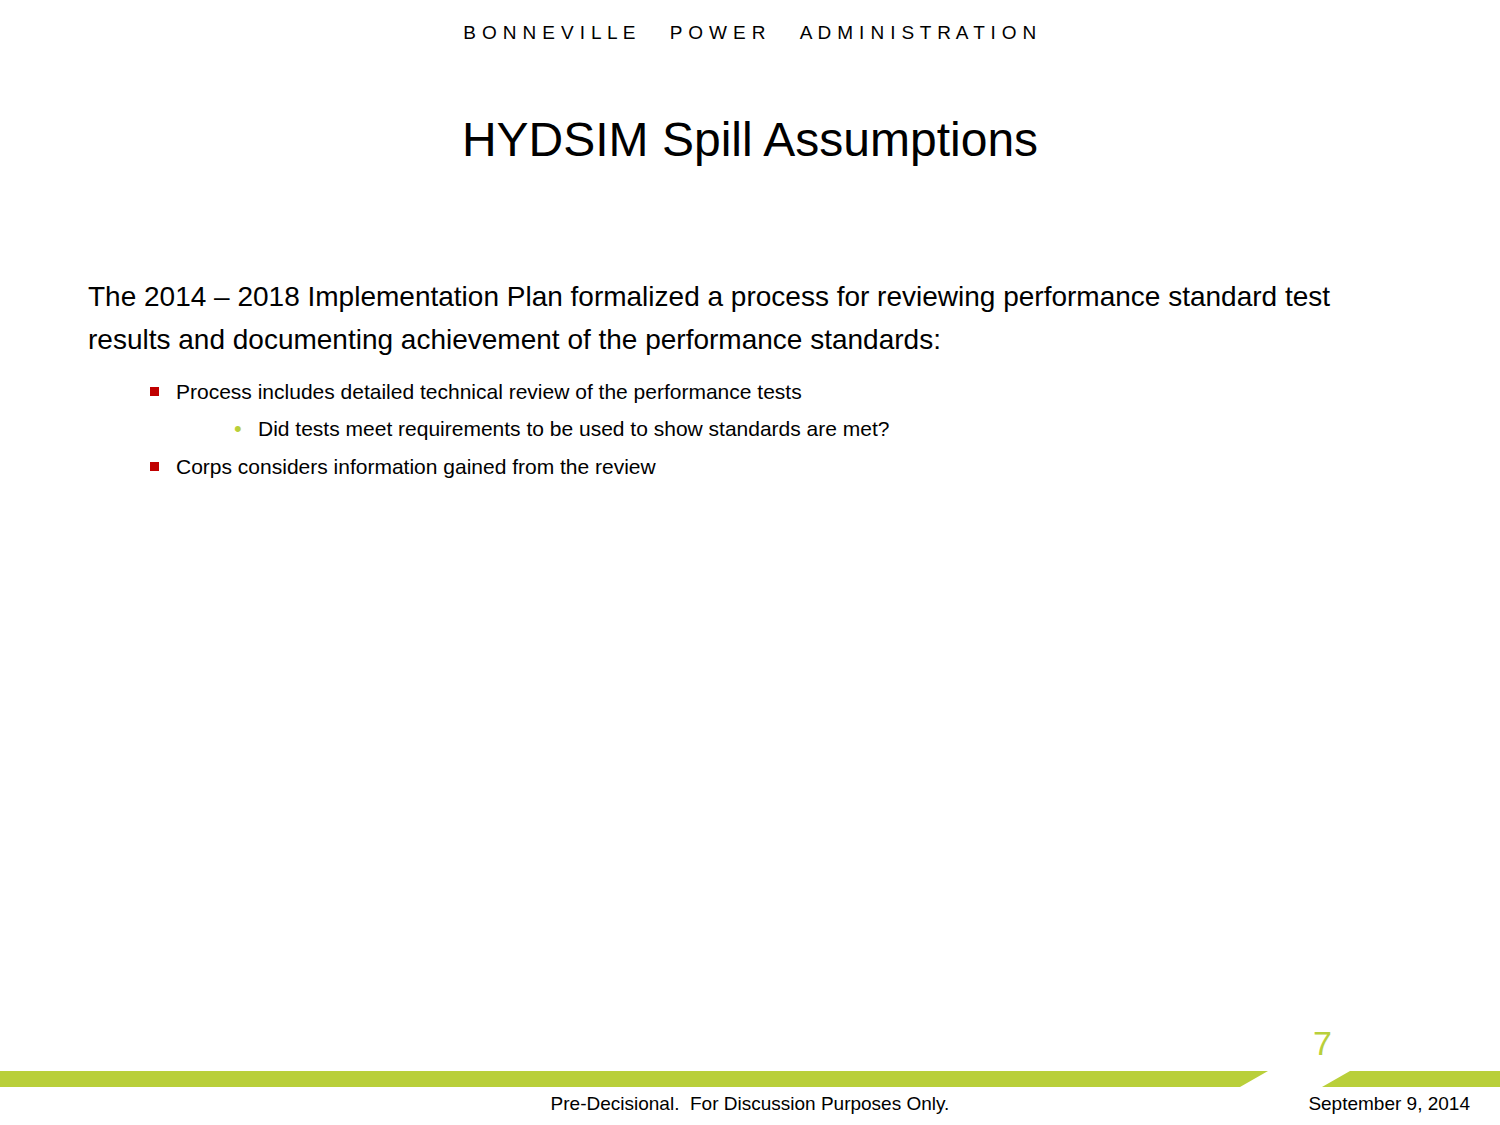B O N N E V I L L E P O W E R A D M I N I S T R A T I O N
HYDSIM Spill Assumptions
The 2014 – 2018 Implementation Plan formalized a process for reviewing performance standard test results and documenting achievement of the performance standards:
Process includes detailed technical review of the performance tests
Did tests meet requirements to be used to show standards are met?
Corps considers information gained from the review
7
Pre-Decisional. For Discussion Purposes Only.
September 9, 2014